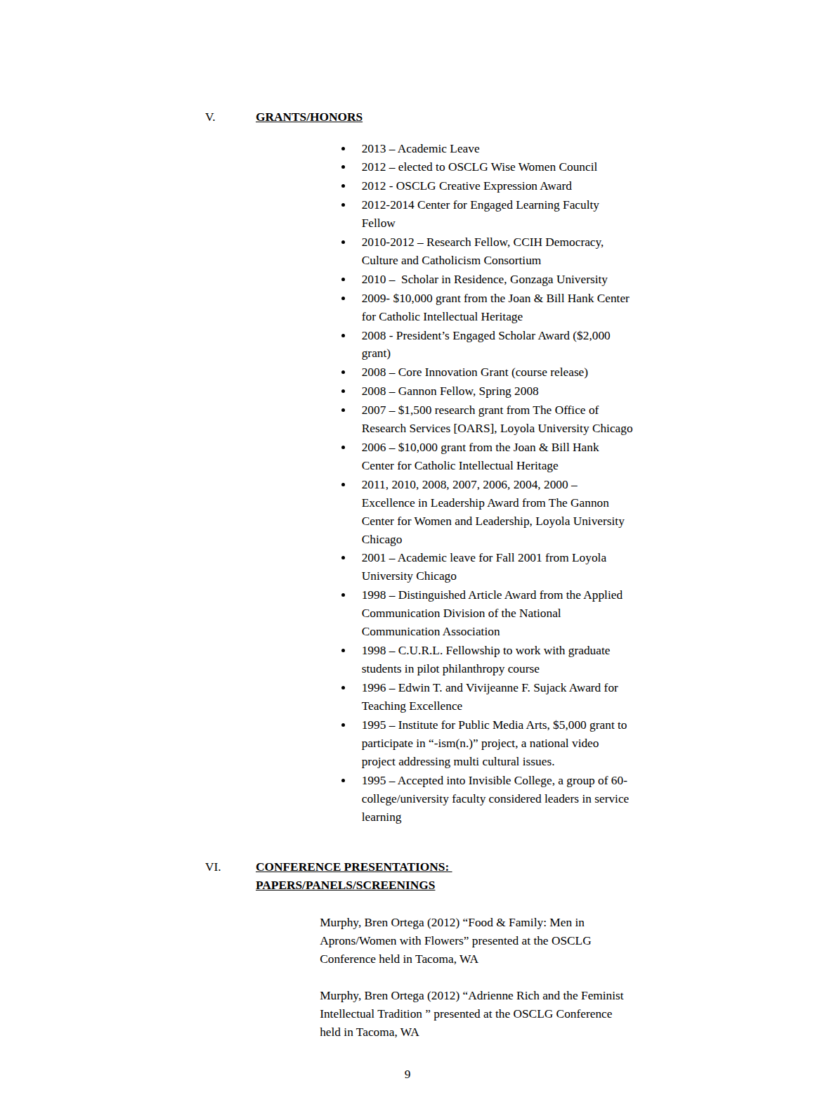V.
GRANTS/HONORS
2013 – Academic Leave
2012 – elected to OSCLG Wise Women Council
2012 - OSCLG Creative Expression Award
2012-2014 Center for Engaged Learning Faculty Fellow
2010-2012 – Research Fellow, CCIH Democracy, Culture and Catholicism Consortium
2010 – Scholar in Residence, Gonzaga University
2009- $10,000 grant from the Joan & Bill Hank Center for Catholic Intellectual Heritage
2008 - President’s Engaged Scholar Award ($2,000 grant)
2008 – Core Innovation Grant (course release)
2008 – Gannon Fellow, Spring 2008
2007 – $1,500 research grant from The Office of Research Services [OARS], Loyola University Chicago
2006 – $10,000 grant from the Joan & Bill Hank Center for Catholic Intellectual Heritage
2011, 2010, 2008, 2007, 2006, 2004, 2000 – Excellence in Leadership Award from The Gannon Center for Women and Leadership, Loyola University Chicago
2001 – Academic leave for Fall 2001 from Loyola University Chicago
1998 – Distinguished Article Award from the Applied Communication Division of the National Communication Association
1998 – C.U.R.L. Fellowship to work with graduate students in pilot philanthropy course
1996 – Edwin T. and Vivijeanne F. Sujack Award for Teaching Excellence
1995 – Institute for Public Media Arts, $5,000 grant to participate in “-ism(n.)” project, a national video project addressing multi cultural issues.
1995 – Accepted into Invisible College, a group of 60-college/university faculty considered leaders in service learning
VI.
CONFERENCE PRESENTATIONS: PAPERS/PANELS/SCREENINGS
Murphy, Bren Ortega (2012) “Food & Family: Men in Aprons/Women with Flowers” presented at the OSCLG Conference held in Tacoma, WA
Murphy, Bren Ortega (2012) “Adrienne Rich and the Feminist Intellectual Tradition ” presented at the OSCLG Conference held in Tacoma, WA
9